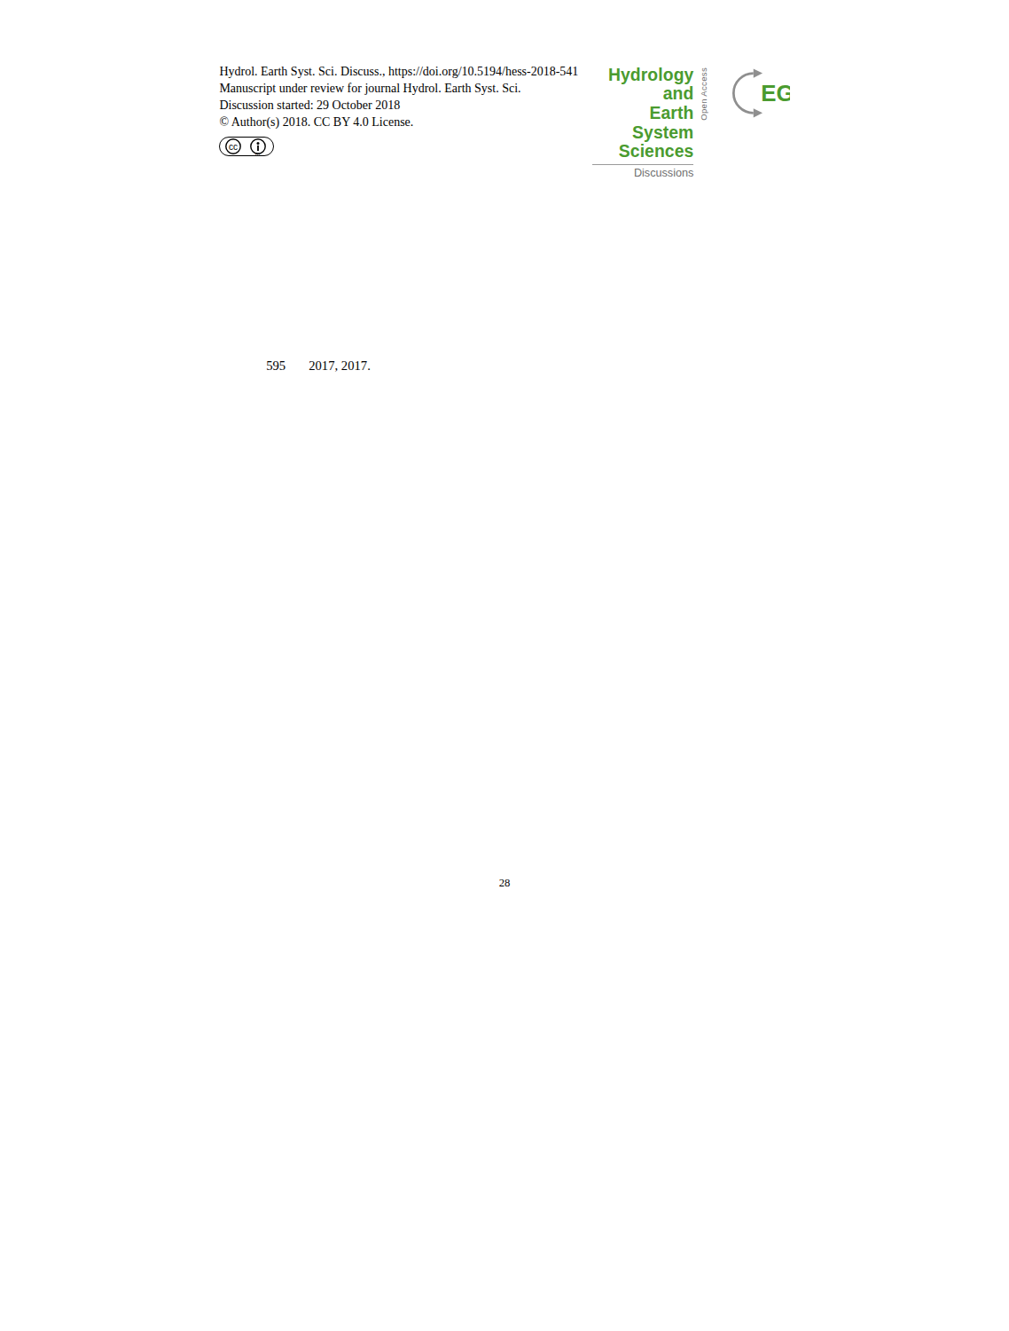Hydrol. Earth Syst. Sci. Discuss., https://doi.org/10.5194/hess-2018-541
Manuscript under review for journal Hydrol. Earth Syst. Sci.
Discussion started: 29 October 2018
© Author(s) 2018. CC BY 4.0 License.
cc BY
Hydrology and Earth System Sciences
Discussions
Open Access
EGU
595 2017, 2017.
28